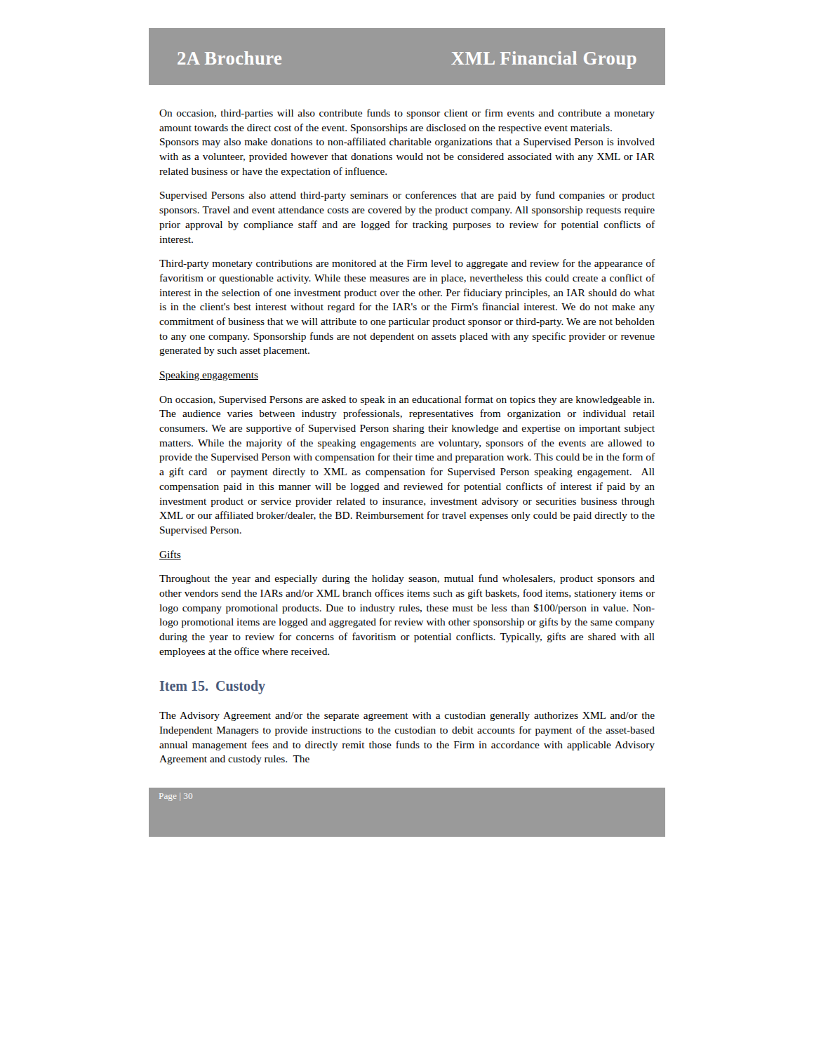2A Brochure
XML Financial Group
On occasion, third-parties will also contribute funds to sponsor client or firm events and contribute a monetary amount towards the direct cost of the event. Sponsorships are disclosed on the respective event materials.
Sponsors may also make donations to non-affiliated charitable organizations that a Supervised Person is involved with as a volunteer, provided however that donations would not be considered associated with any XML or IAR related business or have the expectation of influence.
Supervised Persons also attend third-party seminars or conferences that are paid by fund companies or product sponsors. Travel and event attendance costs are covered by the product company. All sponsorship requests require prior approval by compliance staff and are logged for tracking purposes to review for potential conflicts of interest.
Third-party monetary contributions are monitored at the Firm level to aggregate and review for the appearance of favoritism or questionable activity. While these measures are in place, nevertheless this could create a conflict of interest in the selection of one investment product over the other. Per fiduciary principles, an IAR should do what is in the client's best interest without regard for the IAR's or the Firm's financial interest. We do not make any commitment of business that we will attribute to one particular product sponsor or third-party. We are not beholden to any one company. Sponsorship funds are not dependent on assets placed with any specific provider or revenue generated by such asset placement.
Speaking engagements
On occasion, Supervised Persons are asked to speak in an educational format on topics they are knowledgeable in. The audience varies between industry professionals, representatives from organization or individual retail consumers. We are supportive of Supervised Person sharing their knowledge and expertise on important subject matters. While the majority of the speaking engagements are voluntary, sponsors of the events are allowed to provide the Supervised Person with compensation for their time and preparation work. This could be in the form of a gift card or payment directly to XML as compensation for Supervised Person speaking engagement. All compensation paid in this manner will be logged and reviewed for potential conflicts of interest if paid by an investment product or service provider related to insurance, investment advisory or securities business through XML or our affiliated broker/dealer, the BD. Reimbursement for travel expenses only could be paid directly to the Supervised Person.
Gifts
Throughout the year and especially during the holiday season, mutual fund wholesalers, product sponsors and other vendors send the IARs and/or XML branch offices items such as gift baskets, food items, stationery items or logo company promotional products. Due to industry rules, these must be less than $100/person in value. Non-logo promotional items are logged and aggregated for review with other sponsorship or gifts by the same company during the year to review for concerns of favoritism or potential conflicts. Typically, gifts are shared with all employees at the office where received.
Item 15. Custody
The Advisory Agreement and/or the separate agreement with a custodian generally authorizes XML and/or the Independent Managers to provide instructions to the custodian to debit accounts for payment of the asset-based annual management fees and to directly remit those funds to the Firm in accordance with applicable Advisory Agreement and custody rules. The
Page | 30